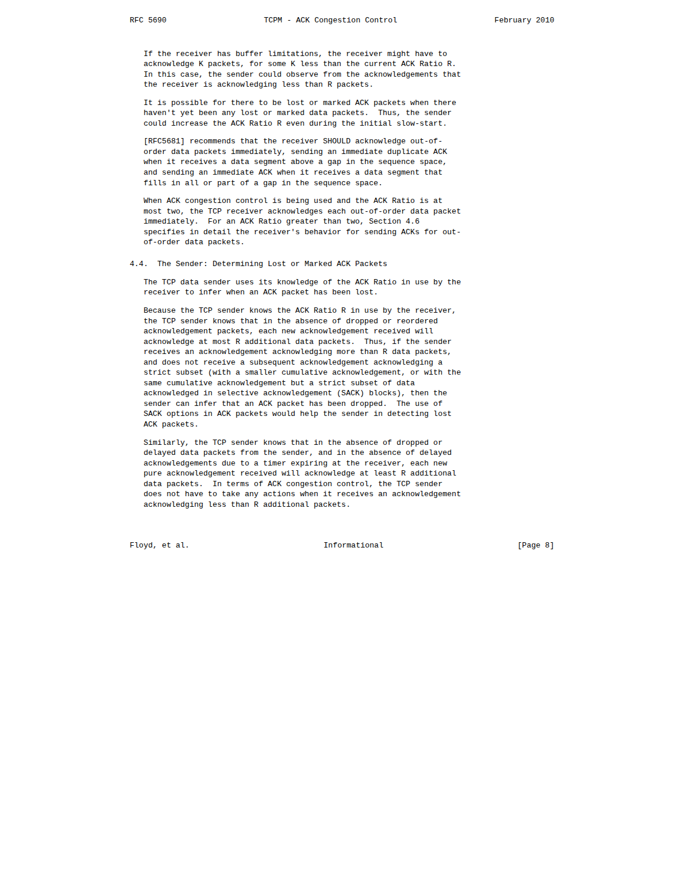RFC 5690 TCPM - ACK Congestion Control February 2010
If the receiver has buffer limitations, the receiver might have to acknowledge K packets, for some K less than the current ACK Ratio R. In this case, the sender could observe from the acknowledgements that the receiver is acknowledging less than R packets.
It is possible for there to be lost or marked ACK packets when there haven't yet been any lost or marked data packets. Thus, the sender could increase the ACK Ratio R even during the initial slow-start.
[RFC5681] recommends that the receiver SHOULD acknowledge out-of- order data packets immediately, sending an immediate duplicate ACK when it receives a data segment above a gap in the sequence space, and sending an immediate ACK when it receives a data segment that fills in all or part of a gap in the sequence space.
When ACK congestion control is being used and the ACK Ratio is at most two, the TCP receiver acknowledges each out-of-order data packet immediately. For an ACK Ratio greater than two, Section 4.6 specifies in detail the receiver's behavior for sending ACKs for out- of-order data packets.
4.4. The Sender: Determining Lost or Marked ACK Packets
The TCP data sender uses its knowledge of the ACK Ratio in use by the receiver to infer when an ACK packet has been lost.
Because the TCP sender knows the ACK Ratio R in use by the receiver, the TCP sender knows that in the absence of dropped or reordered acknowledgement packets, each new acknowledgement received will acknowledge at most R additional data packets. Thus, if the sender receives an acknowledgement acknowledging more than R data packets, and does not receive a subsequent acknowledgement acknowledging a strict subset (with a smaller cumulative acknowledgement, or with the same cumulative acknowledgement but a strict subset of data acknowledged in selective acknowledgement (SACK) blocks), then the sender can infer that an ACK packet has been dropped. The use of SACK options in ACK packets would help the sender in detecting lost ACK packets.
Similarly, the TCP sender knows that in the absence of dropped or delayed data packets from the sender, and in the absence of delayed acknowledgements due to a timer expiring at the receiver, each new pure acknowledgement received will acknowledge at least R additional data packets. In terms of ACK congestion control, the TCP sender does not have to take any actions when it receives an acknowledgement acknowledging less than R additional packets.
Floyd, et al. Informational [Page 8]